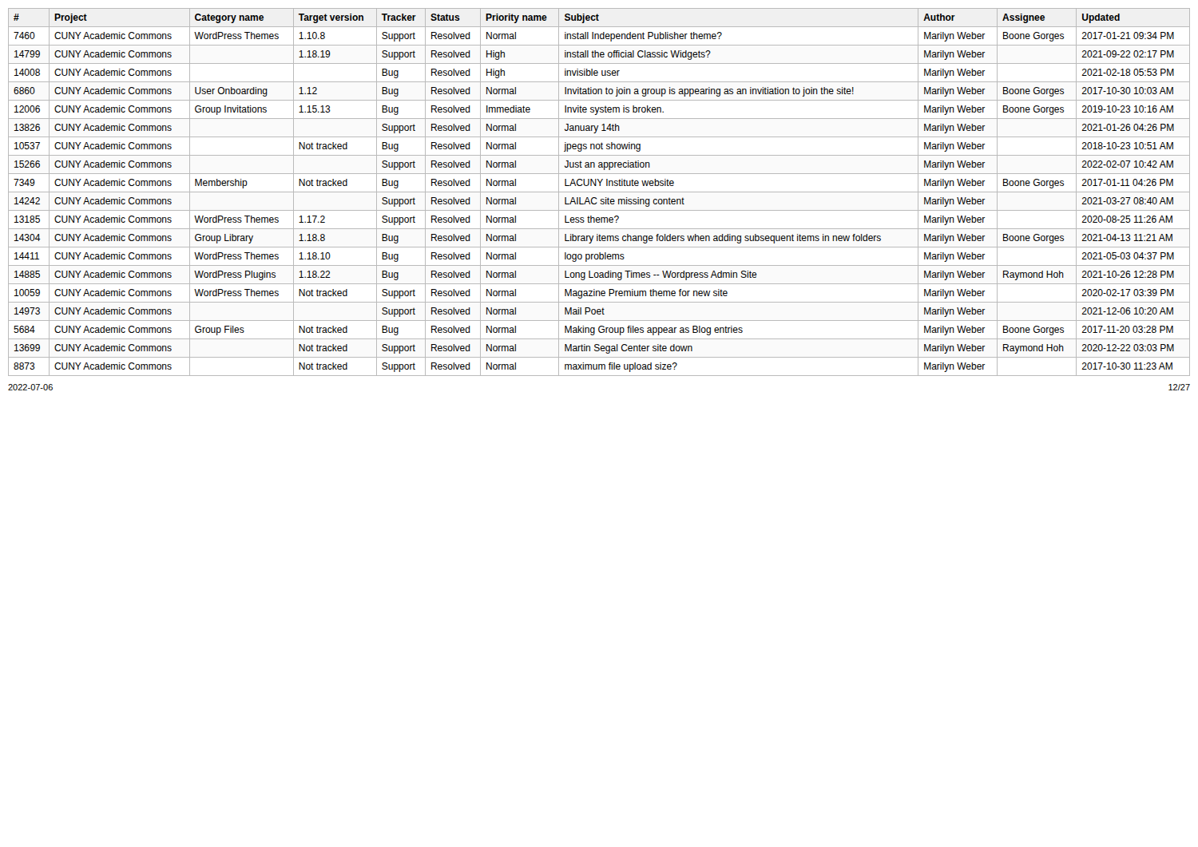| # | Project | Category name | Target version | Tracker | Status | Priority name | Subject | Author | Assignee | Updated |
| --- | --- | --- | --- | --- | --- | --- | --- | --- | --- | --- |
| 7460 | CUNY Academic Commons | WordPress Themes | 1.10.8 | Support | Resolved | Normal | install Independent Publisher theme? | Marilyn Weber | Boone Gorges | 2017-01-21 09:34 PM |
| 14799 | CUNY Academic Commons | | 1.18.19 | Support | Resolved | High | install the official Classic Widgets? | Marilyn Weber | | 2021-09-22 02:17 PM |
| 14008 | CUNY Academic Commons | | | Bug | Resolved | High | invisible user | Marilyn Weber | | 2021-02-18 05:53 PM |
| 6860 | CUNY Academic Commons | User Onboarding | 1.12 | Bug | Resolved | Normal | Invitation to join a group is appearing as an invitiation to join the site! | Marilyn Weber | Boone Gorges | 2017-10-30 10:03 AM |
| 12006 | CUNY Academic Commons | Group Invitations | 1.15.13 | Bug | Resolved | Immediate | Invite system is broken. | Marilyn Weber | Boone Gorges | 2019-10-23 10:16 AM |
| 13826 | CUNY Academic Commons | | | Support | Resolved | Normal | January 14th | Marilyn Weber | | 2021-01-26 04:26 PM |
| 10537 | CUNY Academic Commons | | Not tracked | Bug | Resolved | Normal | jpegs not showing | Marilyn Weber | | 2018-10-23 10:51 AM |
| 15266 | CUNY Academic Commons | | | Support | Resolved | Normal | Just an appreciation | Marilyn Weber | | 2022-02-07 10:42 AM |
| 7349 | CUNY Academic Commons | Membership | Not tracked | Bug | Resolved | Normal | LACUNY Institute website | Marilyn Weber | Boone Gorges | 2017-01-11 04:26 PM |
| 14242 | CUNY Academic Commons | | | Support | Resolved | Normal | LAILAC site missing content | Marilyn Weber | | 2021-03-27 08:40 AM |
| 13185 | CUNY Academic Commons | WordPress Themes | 1.17.2 | Support | Resolved | Normal | Less theme? | Marilyn Weber | | 2020-08-25 11:26 AM |
| 14304 | CUNY Academic Commons | Group Library | 1.18.8 | Bug | Resolved | Normal | Library items change folders when adding subsequent items in new folders | Marilyn Weber | Boone Gorges | 2021-04-13 11:21 AM |
| 14411 | CUNY Academic Commons | WordPress Themes | 1.18.10 | Bug | Resolved | Normal | logo problems | Marilyn Weber | | 2021-05-03 04:37 PM |
| 14885 | CUNY Academic Commons | WordPress Plugins | 1.18.22 | Bug | Resolved | Normal | Long Loading Times -- Wordpress Admin Site | Marilyn Weber | Raymond Hoh | 2021-10-26 12:28 PM |
| 10059 | CUNY Academic Commons | WordPress Themes | Not tracked | Support | Resolved | Normal | Magazine Premium theme for new site | Marilyn Weber | | 2020-02-17 03:39 PM |
| 14973 | CUNY Academic Commons | | | Support | Resolved | Normal | Mail Poet | Marilyn Weber | | 2021-12-06 10:20 AM |
| 5684 | CUNY Academic Commons | Group Files | Not tracked | Bug | Resolved | Normal | Making Group files appear as Blog entries | Marilyn Weber | Boone Gorges | 2017-11-20 03:28 PM |
| 13699 | CUNY Academic Commons | | Not tracked | Support | Resolved | Normal | Martin Segal Center site down | Marilyn Weber | Raymond Hoh | 2020-12-22 03:03 PM |
| 8873 | CUNY Academic Commons | | Not tracked | Support | Resolved | Normal | maximum file upload size? | Marilyn Weber | | 2017-10-30 11:23 AM |
2022-07-06 12/27